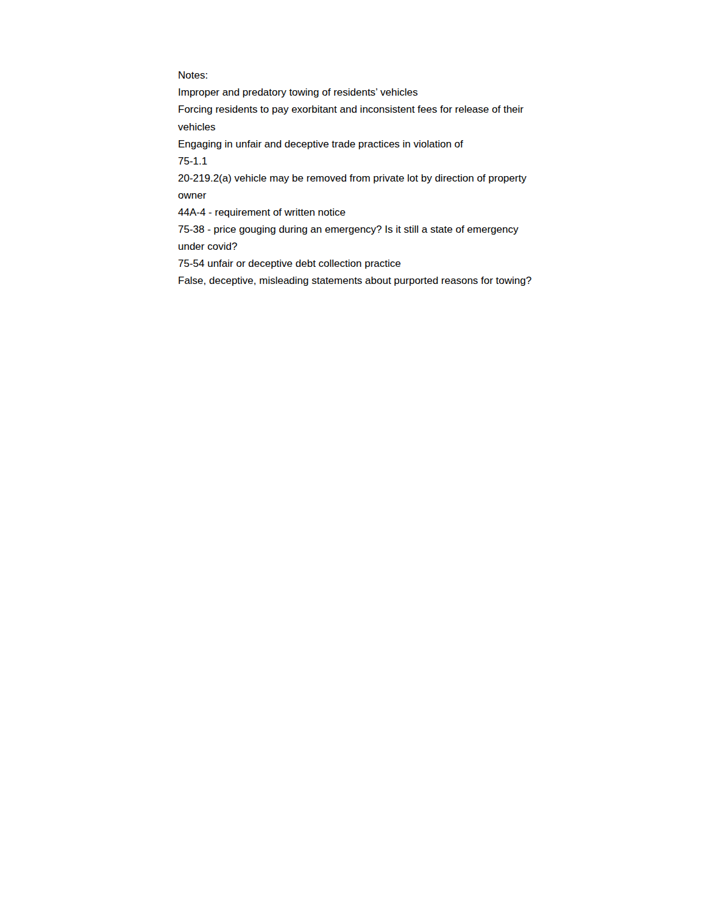Notes:
Improper and predatory towing of residents’ vehicles
Forcing residents to pay exorbitant and inconsistent fees for release of their vehicles
Engaging in unfair and deceptive trade practices in violation of
75-1.1
20-219.2(a) vehicle may be removed from private lot by direction of property owner
44A-4 - requirement of written notice
75-38 - price gouging during an emergency? Is it still a state of emergency under covid?
75-54 unfair or deceptive debt collection practice
False, deceptive, misleading statements about purported reasons for towing?